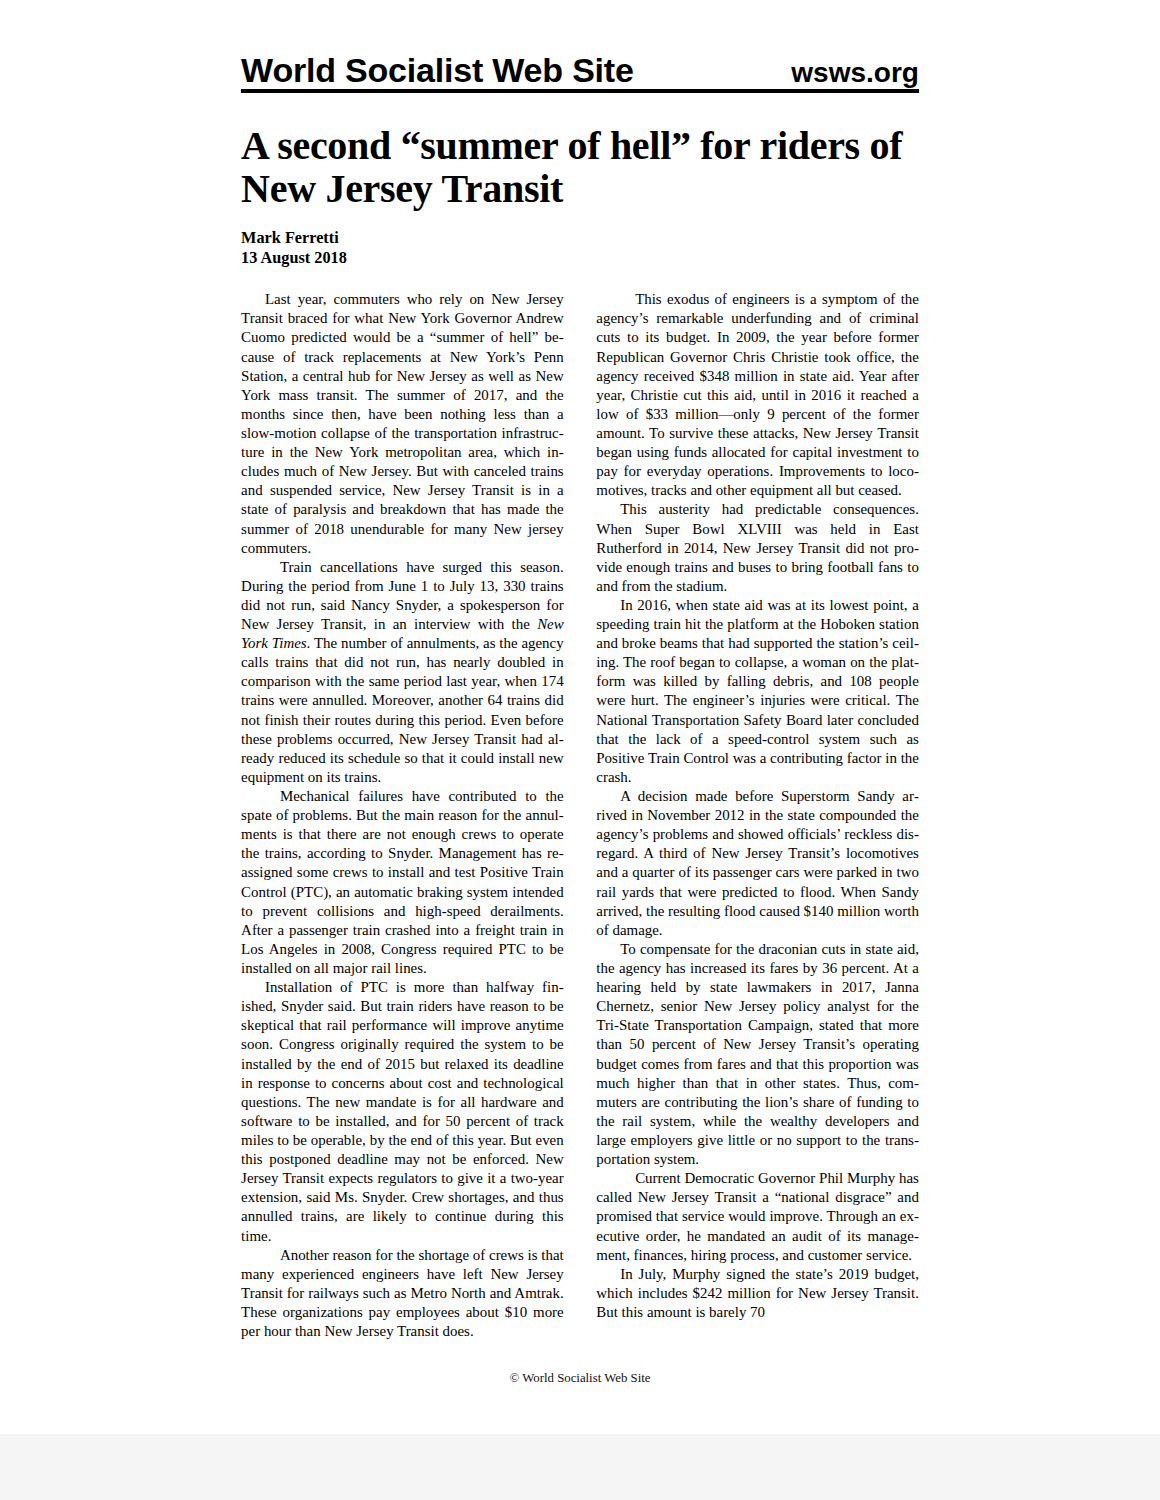World Socialist Web Site
wsws.org
A second “summer of hell” for riders of New Jersey Transit
Mark Ferretti 13 August 2018
Last year, commuters who rely on New Jersey Transit braced for what New York Governor Andrew Cuomo predicted would be a “summer of hell” because of track replacements at New York’s Penn Station, a central hub for New Jersey as well as New York mass transit. The summer of 2017, and the months since then, have been nothing less than a slow-motion collapse of the transportation infrastructure in the New York metropolitan area, which includes much of New Jersey. But with canceled trains and suspended service, New Jersey Transit is in a state of paralysis and breakdown that has made the summer of 2018 unendurable for many New jersey commuters.
Train cancellations have surged this season. During the period from June 1 to July 13, 330 trains did not run, said Nancy Snyder, a spokesperson for New Jersey Transit, in an interview with the New York Times. The number of annulments, as the agency calls trains that did not run, has nearly doubled in comparison with the same period last year, when 174 trains were annulled. Moreover, another 64 trains did not finish their routes during this period. Even before these problems occurred, New Jersey Transit had already reduced its schedule so that it could install new equipment on its trains.
Mechanical failures have contributed to the spate of problems. But the main reason for the annulments is that there are not enough crews to operate the trains, according to Snyder. Management has reassigned some crews to install and test Positive Train Control (PTC), an automatic braking system intended to prevent collisions and high-speed derailments. After a passenger train crashed into a freight train in Los Angeles in 2008, Congress required PTC to be installed on all major rail lines.
Installation of PTC is more than halfway finished, Snyder said. But train riders have reason to be skeptical that rail performance will improve anytime soon. Congress originally required the system to be installed by the end of 2015 but relaxed its deadline in response to concerns about cost and technological questions. The new mandate is for all hardware and software to be installed, and for 50 percent of track miles to be operable, by the end of this year. But even this postponed deadline may not be enforced. New Jersey Transit expects regulators to give it a two-year extension, said Ms. Snyder. Crew shortages, and thus annulled trains, are likely to continue during this time.
Another reason for the shortage of crews is that many experienced engineers have left New Jersey Transit for railways such as Metro North and Amtrak. These organizations pay employees about $10 more per hour than New Jersey Transit does.
This exodus of engineers is a symptom of the agency’s remarkable underfunding and of criminal cuts to its budget. In 2009, the year before former Republican Governor Chris Christie took office, the agency received $348 million in state aid. Year after year, Christie cut this aid, until in 2016 it reached a low of $33 million—only 9 percent of the former amount. To survive these attacks, New Jersey Transit began using funds allocated for capital investment to pay for everyday operations. Improvements to locomotives, tracks and other equipment all but ceased.
This austerity had predictable consequences. When Super Bowl XLVIII was held in East Rutherford in 2014, New Jersey Transit did not provide enough trains and buses to bring football fans to and from the stadium.
In 2016, when state aid was at its lowest point, a speeding train hit the platform at the Hoboken station and broke beams that had supported the station’s ceiling. The roof began to collapse, a woman on the platform was killed by falling debris, and 108 people were hurt. The engineer’s injuries were critical. The National Transportation Safety Board later concluded that the lack of a speed-control system such as Positive Train Control was a contributing factor in the crash.
A decision made before Superstorm Sandy arrived in November 2012 in the state compounded the agency’s problems and showed officials’ reckless disregard. A third of New Jersey Transit’s locomotives and a quarter of its passenger cars were parked in two rail yards that were predicted to flood. When Sandy arrived, the resulting flood caused $140 million worth of damage.
To compensate for the draconian cuts in state aid, the agency has increased its fares by 36 percent. At a hearing held by state lawmakers in 2017, Janna Chernetz, senior New Jersey policy analyst for the Tri-State Transportation Campaign, stated that more than 50 percent of New Jersey Transit’s operating budget comes from fares and that this proportion was much higher than that in other states. Thus, commuters are contributing the lion’s share of funding to the rail system, while the wealthy developers and large employers give little or no support to the transportation system.
Current Democratic Governor Phil Murphy has called New Jersey Transit a “national disgrace” and promised that service would improve. Through an executive order, he mandated an audit of its management, finances, hiring process, and customer service.
In July, Murphy signed the state’s 2019 budget, which includes $242 million for New Jersey Transit. But this amount is barely 70
© World Socialist Web Site